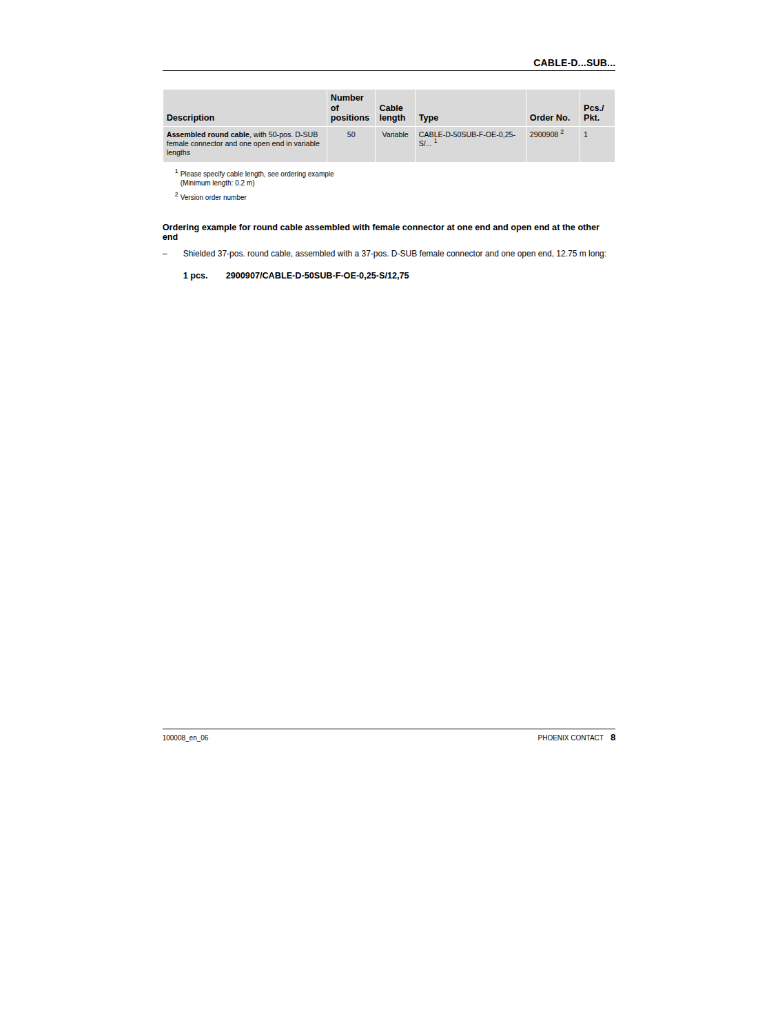CABLE-D...SUB...
| Description | Number of positions | Cable length | Type | Order No. | Pcs./ Pkt. |
| --- | --- | --- | --- | --- | --- |
| Assembled round cable , with 50-pos. D-SUB female connector and one open end in variable lengths | 50 | Variable | CABLE-D-50SUB-F-OE-0,25-S/... 1 | 2900908 2 | 1 |
1
Please specify cable length, see ordering example
(Minimum length: 0.2 m)
2
Version order number
Ordering example for round cable assembled with female connector at one end and open end at the other end
–
Shielded 37-pos. round cable, assembled with a 37-pos. D-SUB female connector and one open end, 12.75 m long:
1 pcs. 2900907/CABLE-D-50SUB-F-OE-0,25-S/12,75
100008_en_06
PHOENIX CONTACT8